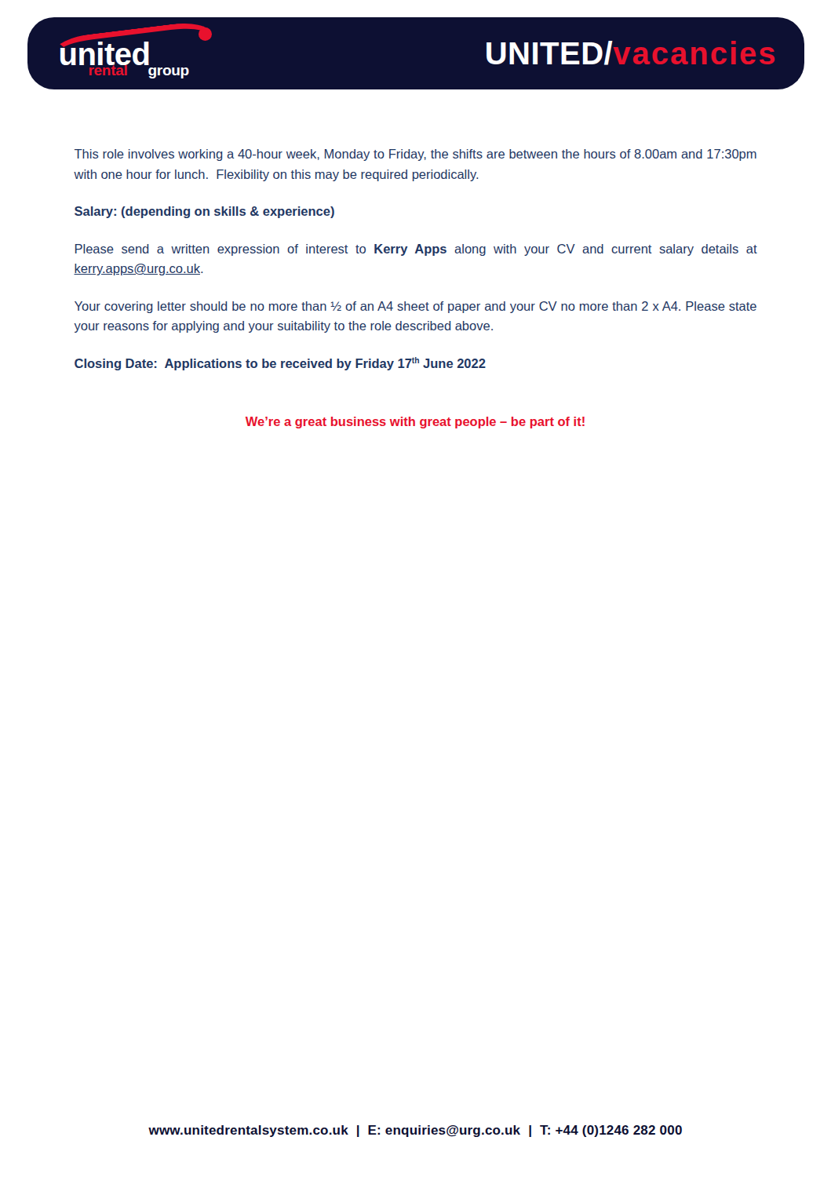united rental group
UNITED/vacancies
This role involves working a 40-hour week, Monday to Friday, the shifts are between the hours of 8.00am and 17:30pm with one hour for lunch. Flexibility on this may be required periodically.
Salary: (depending on skills & experience)
Please send a written expression of interest to Kerry Apps along with your CV and current salary details at kerry.apps@urg.co.uk.
Your covering letter should be no more than ½ of an A4 sheet of paper and your CV no more than 2 x A4. Please state your reasons for applying and your suitability to the role described above.
Closing Date: Applications to be received by Friday 17th June 2022
We’re a great business with great people – be part of it!
www.unitedrentalsystem.co.uk | E: enquiries@urg.co.uk | T: +44 (0)1246 282 000